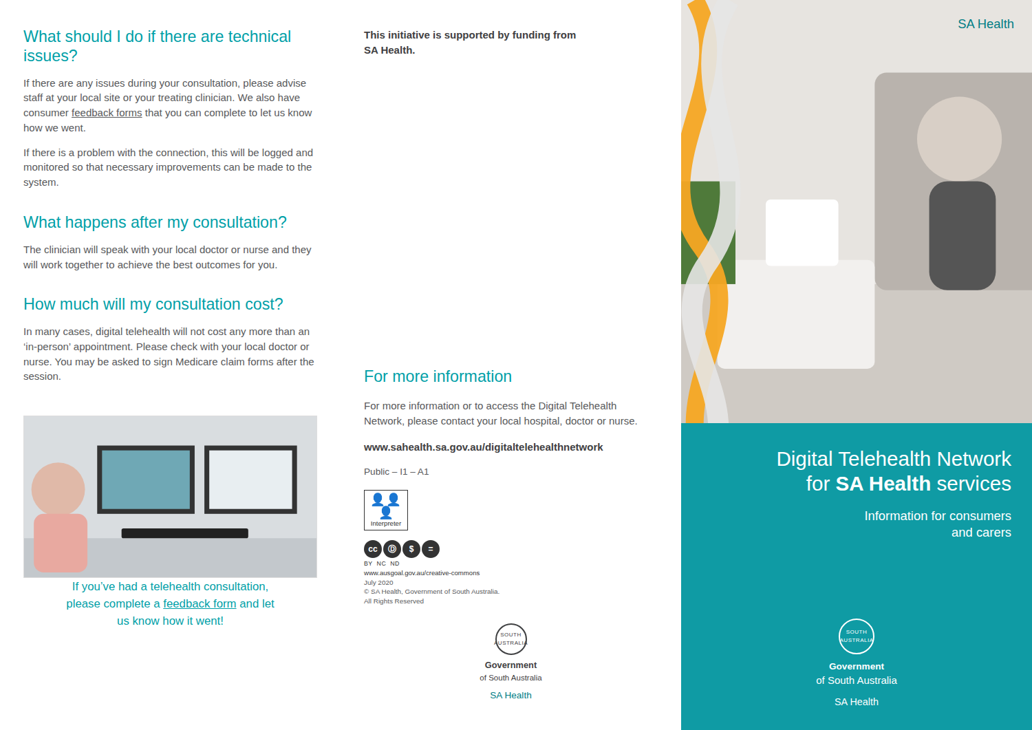What should I do if there are technical issues?
If there are any issues during your consultation, please advise staff at your local site or your treating clinician. We also have consumer feedback forms that you can complete to let us know how we went.
If there is a problem with the connection, this will be logged and monitored so that necessary improvements can be made to the system.
What happens after my consultation?
The clinician will speak with your local doctor or nurse and they will work together to achieve the best outcomes for you.
How much will my consultation cost?
In many cases, digital telehealth will not cost any more than an ‘in-person’ appointment. Please check with your local doctor or nurse. You may be asked to sign Medicare claim forms after the session.
If you’ve had a telehealth consultation,
please complete a feedback form and let
us know how it went!
This initiative is supported by funding from SA Health.
For more information
For more information or to access the Digital Telehealth Network, please contact your local hospital, doctor or nurse.
www.sahealth.sa.gov.au/digitaltelehealthnetwork
Public – I1 – A1
👤👤👤
Interpreter
ccⒹ$=
BY NC ND
www.ausgoal.gov.au/creative-commons
July 2020
© SA Health, Government of South Australia.
All Rights Reserved
SOUTH
AUSTRALIA
Government of South Australia
SA Health
SA Health
Digital Telehealth Network
for SA Health services
Information for consumers
and carers
SOUTH
AUSTRALIA
Government of South Australia
SA Health